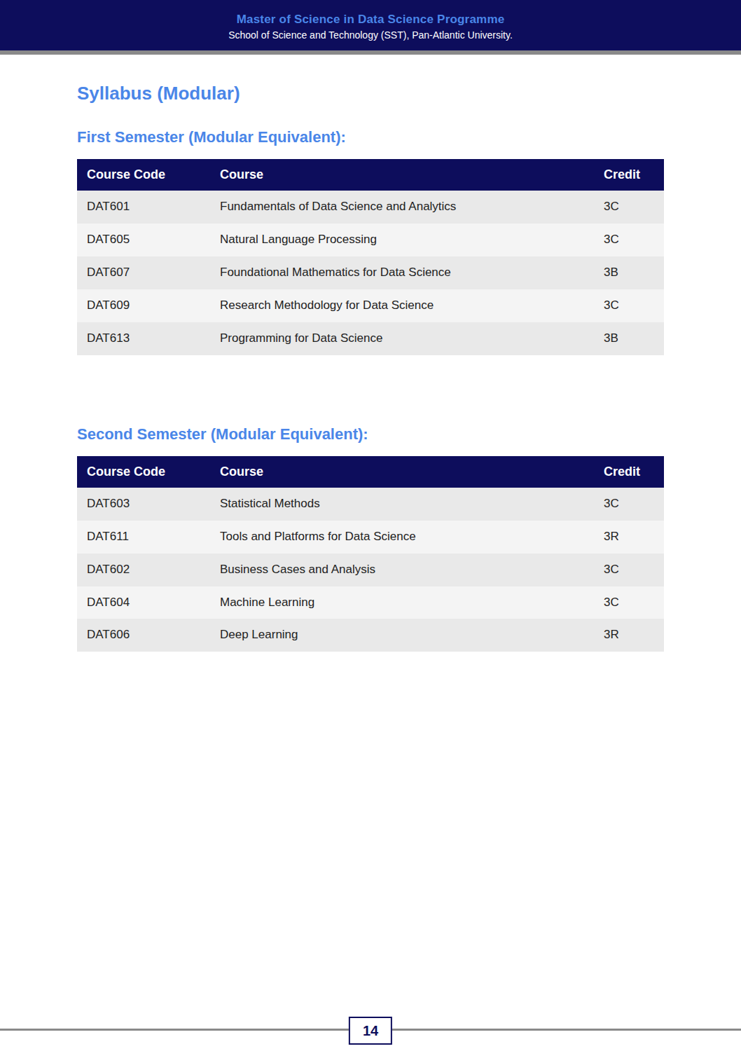Master of Science in Data Science Programme
School of Science and Technology (SST), Pan-Atlantic University.
Syllabus (Modular)
First Semester (Modular Equivalent):
| Course Code | Course | Credit |
| --- | --- | --- |
| DAT601 | Fundamentals of Data Science and Analytics | 3C |
| DAT605 | Natural Language Processing | 3C |
| DAT607 | Foundational Mathematics for Data Science | 3B |
| DAT609 | Research Methodology for Data Science | 3C |
| DAT613 | Programming for Data Science | 3B |
Second Semester (Modular Equivalent):
| Course Code | Course | Credit |
| --- | --- | --- |
| DAT603 | Statistical Methods | 3C |
| DAT611 | Tools and Platforms for Data Science | 3R |
| DAT602 | Business Cases and Analysis | 3C |
| DAT604 | Machine Learning | 3C |
| DAT606 | Deep Learning | 3R |
14